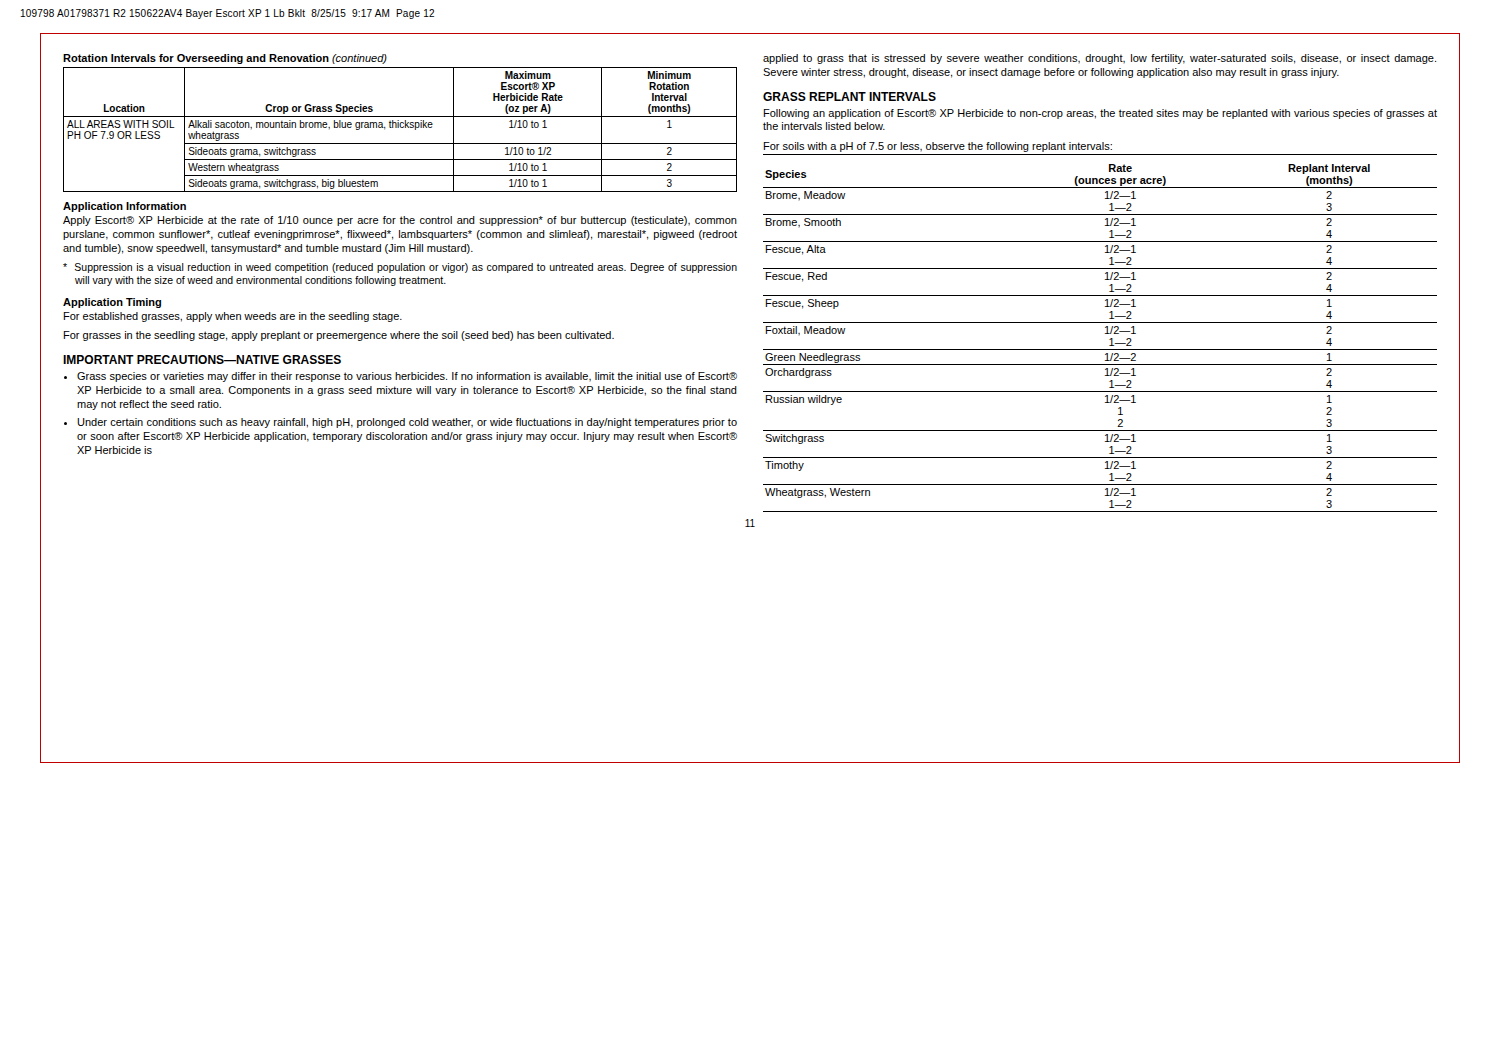109798 A01798371 R2 150622AV4 Bayer Escort XP 1 Lb Bklt 8/25/15 9:17 AM Page 12
Rotation Intervals for Overseeding and Renovation (continued)
| Location | Crop or Grass Species | Maximum Escort® XP Herbicide Rate (oz per A) | Minimum Rotation Interval (months) |
| --- | --- | --- | --- |
| ALL AREAS WITH SOIL PH OF 7.9 OR LESS | Alkali sacoton, mountain brome, blue grama, thickspike wheatgrass | 1/10 to 1 | 1 |
| Sideoats grama, switchgrass | 1/10 to 1/2 | 2 |
| Western wheatgrass | 1/10 to 1 | 2 |
| Sideoats grama, switchgrass, big bluestem | 1/10 to 1 | 3 |
Application Information
Apply Escort® XP Herbicide at the rate of 1/10 ounce per acre for the control and suppression* of bur buttercup (testiculate), common purslane, common sunflower*, cutleaf eveningprimrose*, flixweed*, lambsquarters* (common and slimleaf), marestail*, pigweed (redroot and tumble), snow speedwell, tansymustard* and tumble mustard (Jim Hill mustard).
* Suppression is a visual reduction in weed competition (reduced population or vigor) as compared to untreated areas. Degree of suppression will vary with the size of weed and environmental conditions following treatment.
Application Timing
For established grasses, apply when weeds are in the seedling stage.
For grasses in the seedling stage, apply preplant or preemergence where the soil (seed bed) has been cultivated.
IMPORTANT PRECAUTIONS—NATIVE GRASSES
Grass species or varieties may differ in their response to various herbicides. If no information is available, limit the initial use of Escort® XP Herbicide to a small area. Components in a grass seed mixture will vary in tolerance to Escort® XP Herbicide, so the final stand may not reflect the seed ratio.
Under certain conditions such as heavy rainfall, high pH, prolonged cold weather, or wide fluctuations in day/night temperatures prior to or soon after Escort® XP Herbicide application, temporary discoloration and/or grass injury may occur. Injury may result when Escort® XP Herbicide is
applied to grass that is stressed by severe weather conditions, drought, low fertility, water-saturated soils, disease, or insect damage. Severe winter stress, drought, disease, or insect damage before or following application also may result in grass injury.
GRASS REPLANT INTERVALS
Following an application of Escort® XP Herbicide to non-crop areas, the treated sites may be replanted with various species of grasses at the intervals listed below.
For soils with a pH of 7.5 or less, observe the following replant intervals:
| Species | Rate (ounces per acre) | Replant Interval (months) |
| --- | --- | --- |
| Brome, Meadow | 1/2—1 1—2 | 2 3 |
| Brome, Smooth | 1/2—1 1—2 | 2 4 |
| Fescue, Alta | 1/2—1 1—2 | 2 4 |
| Fescue, Red | 1/2—1 1—2 | 2 4 |
| Fescue, Sheep | 1/2—1 1—2 | 1 4 |
| Foxtail, Meadow | 1/2—1 1—2 | 2 4 |
| Green Needlegrass | 1/2—2 | 1 |
| Orchardgrass | 1/2—1 1—2 | 2 4 |
| Russian wildrye | 1/2—1 1 2 | 1 2 3 |
| Switchgrass | 1/2—1 1—2 | 1 3 |
| Timothy | 1/2—1 1—2 | 2 4 |
| Wheatgrass, Western | 1/2—1 1—2 | 2 3 |
11